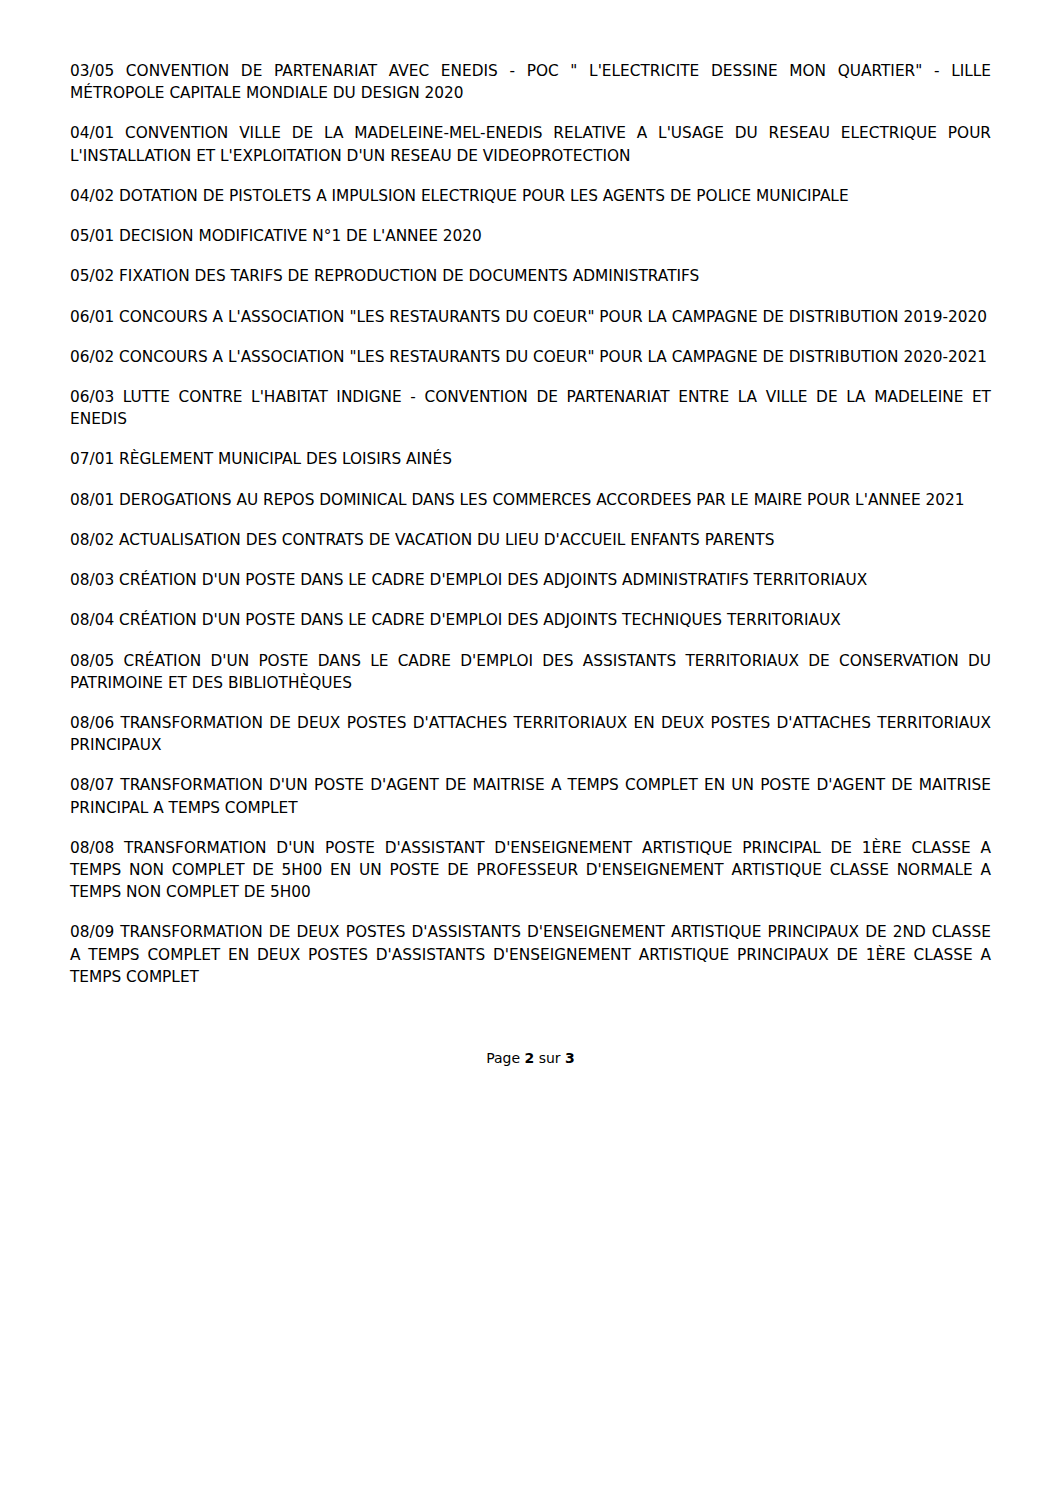03/05 Convention de partenariat avec Enedis - POC " L'electricite dessine mon quartier" - Lille Métropole Capitale Mondiale du Design 2020
04/01 Convention Ville de La Madeleine-MEL-Enedis relative a l'usage du reseau electrique pour l'installation et l'exploitation d'un reseau de videoprotection
04/02 Dotation de pistolets a impulsion electrique pour les agents de police municipale
05/01 Decision modificative n°1 de l'annee 2020
05/02 Fixation des tarifs de reproduction de documents administratifs
06/01 Concours a l'association "Les Restaurants du Coeur" pour la campagne de distribution 2019-2020
06/02 Concours a l'association "Les Restaurants du Coeur" pour la campagne de distribution 2020-2021
06/03 Lutte contre l'habitat indigne - Convention de partenariat entre la Ville de La Madeleine et Enedis
07/01 Règlement municipal des loisirs ainés
08/01 Derogations au repos dominical dans les commerces accordees par le Maire pour l'annee 2021
08/02 Actualisation des contrats de vacation du Lieu d'Accueil Enfants Parents
08/03 Création d'un poste dans le cadre d'emploi des adjoints administratifs territoriaux
08/04 Création d'un poste dans le cadre d'emploi des adjoints techniques territoriaux
08/05 Création d'un poste dans le cadre d'emploi des assistants territoriaux de conservation du patrimoine et des bibliothèques
08/06 Transformation de deux postes d'attaches territoriaux en deux postes d'attaches territoriaux principaux
08/07 Transformation d'un poste d'agent de maitrise a temps complet en un poste d'agent de maitrise principal a temps complet
08/08 Transformation d'un poste d'assistant d'enseignement artistique principal de 1ère classe a temps non complet de 5h00 en un poste de professeur d'enseignement artistique classe normale a temps non complet de 5h00
08/09 Transformation de deux postes d'assistants d'enseignement artistique principaux de 2nd classe a temps complet en deux postes d'assistants d'enseignement artistique principaux de 1ère classe a temps complet
Page 2 sur 3